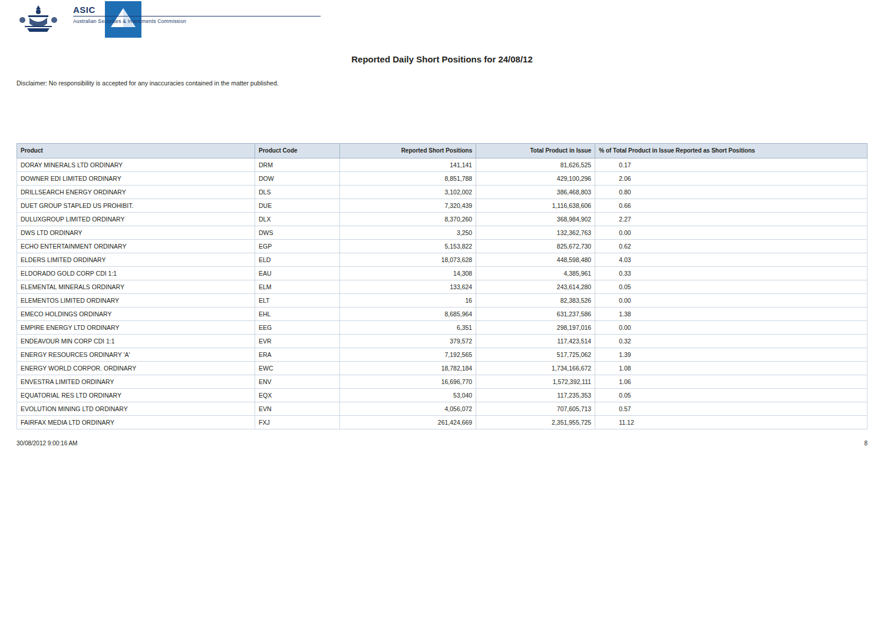ASIC
Australian Securities & Investments Commission
Reported Daily Short Positions for 24/08/12
Disclaimer: No responsibility is accepted for any inaccuracies contained in the matter published.
| Product | Product Code | Reported Short Positions | Total Product in Issue | % of Total Product in Issue Reported as Short Positions |
| --- | --- | --- | --- | --- |
| DORAY MINERALS LTD ORDINARY | DRM | 141,141 | 81,626,525 | 0.17 |
| DOWNER EDI LIMITED ORDINARY | DOW | 8,851,788 | 429,100,296 | 2.06 |
| DRILLSEARCH ENERGY ORDINARY | DLS | 3,102,002 | 386,468,803 | 0.80 |
| DUET GROUP STAPLED US PROHIBIT. | DUE | 7,320,439 | 1,116,638,606 | 0.66 |
| DULUXGROUP LIMITED ORDINARY | DLX | 8,370,260 | 368,984,902 | 2.27 |
| DWS LTD ORDINARY | DWS | 3,250 | 132,362,763 | 0.00 |
| ECHO ENTERTAINMENT ORDINARY | EGP | 5,153,822 | 825,672,730 | 0.62 |
| ELDERS LIMITED ORDINARY | ELD | 18,073,628 | 448,598,480 | 4.03 |
| ELDORADO GOLD CORP CDI 1:1 | EAU | 14,308 | 4,385,961 | 0.33 |
| ELEMENTAL MINERALS ORDINARY | ELM | 133,624 | 243,614,280 | 0.05 |
| ELEMENTOS LIMITED ORDINARY | ELT | 16 | 82,383,526 | 0.00 |
| EMECO HOLDINGS ORDINARY | EHL | 8,685,964 | 631,237,586 | 1.38 |
| EMPIRE ENERGY LTD ORDINARY | EEG | 6,351 | 298,197,016 | 0.00 |
| ENDEAVOUR MIN CORP CDI 1:1 | EVR | 379,572 | 117,423,514 | 0.32 |
| ENERGY RESOURCES ORDINARY 'A' | ERA | 7,192,565 | 517,725,062 | 1.39 |
| ENERGY WORLD CORPOR. ORDINARY | EWC | 18,782,184 | 1,734,166,672 | 1.08 |
| ENVESTRA LIMITED ORDINARY | ENV | 16,696,770 | 1,572,392,111 | 1.06 |
| EQUATORIAL RES LTD ORDINARY | EQX | 53,040 | 117,235,353 | 0.05 |
| EVOLUTION MINING LTD ORDINARY | EVN | 4,056,072 | 707,605,713 | 0.57 |
| FAIRFAX MEDIA LTD ORDINARY | FXJ | 261,424,669 | 2,351,955,725 | 11.12 |
30/08/2012 9:00:16 AM 8